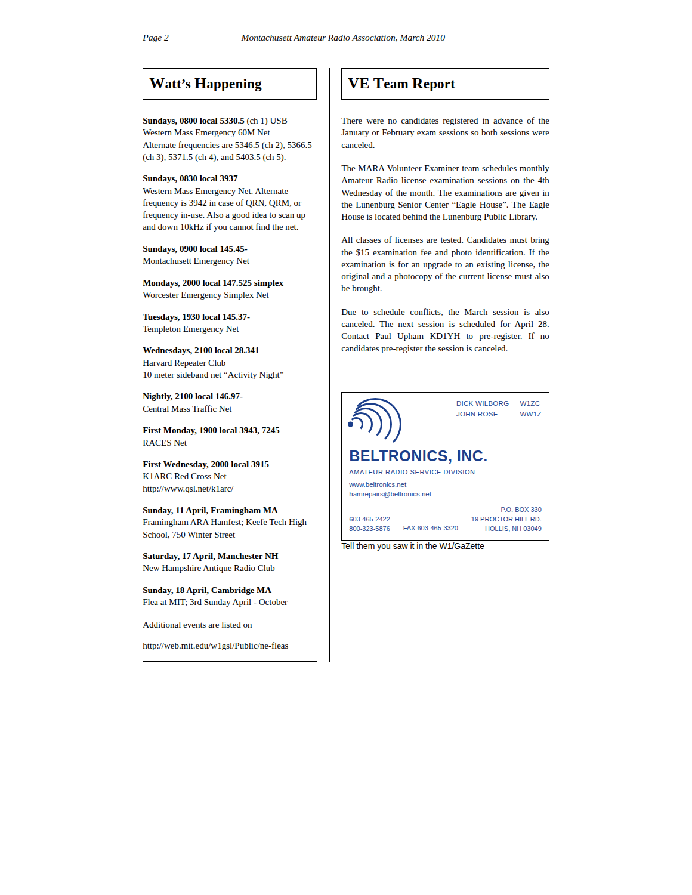Page 2
Montachusett Amateur Radio Association, March 2010
Watt’s Happening
Sundays, 0800 local 5330.5 (ch 1) USB
Western Mass Emergency 60M Net
Alternate frequencies are 5346.5 (ch 2), 5366.5 (ch 3), 5371.5 (ch 4), and 5403.5 (ch 5).
Sundays, 0830 local 3937
Western Mass Emergency Net. Alternate frequency is 3942 in case of QRN, QRM, or frequency in-use. Also a good idea to scan up and down 10kHz if you cannot find the net.
Sundays, 0900 local 145.45-
Montachusett Emergency Net
Mondays, 2000 local 147.525 simplex
Worcester Emergency Simplex Net
Tuesdays, 1930 local 145.37-
Templeton Emergency Net
Wednesdays, 2100 local 28.341
Harvard Repeater Club
10 meter sideband net “Activity Night”
Nightly, 2100 local 146.97-
Central Mass Traffic Net
First Monday, 1900 local 3943, 7245
RACES Net
First Wednesday, 2000 local 3915
K1ARC Red Cross Net
http://www.qsl.net/k1arc/
Sunday, 11 April, Framingham MA
Framingham ARA Hamfest; Keefe Tech High School, 750 Winter Street
Saturday, 17 April, Manchester NH
New Hampshire Antique Radio Club
Sunday, 18 April, Cambridge MA
Flea at MIT; 3rd Sunday April - October
Additional events are listed on
http://web.mit.edu/w1gsl/Public/ne-fleas
VE Team Report
There were no candidates registered in advance of the January or February exam sessions so both sessions were canceled.
The MARA Volunteer Examiner team schedules monthly Amateur Radio license examination sessions on the 4th Wednesday of the month. The examinations are given in the Lunenburg Senior Center “Eagle House”. The Eagle House is located behind the Lunenburg Public Library.
All classes of licenses are tested. Candidates must bring the $15 examination fee and photo identification. If the examination is for an upgrade to an existing license, the original and a photocopy of the current license must also be brought.
Due to schedule conflicts, the March session is also canceled. The next session is scheduled for April 28. Contact Paul Upham KD1YH to pre-register. If no candidates pre-register the session is canceled.
DICK WILBORG
JOHN ROSE
W1ZC
WW1Z
BELTRONICS, INC.
AMATEUR RADIO SERVICE DIVISION
www.beltronics.net
hamrepairs@beltronics.net
603-465-2422
800-323-5876
FAX 603-465-3320
P.O. BOX 330
19 PROCTOR HILL RD.
HOLLIS, NH 03049
Tell them you saw it in the W1/GaZette